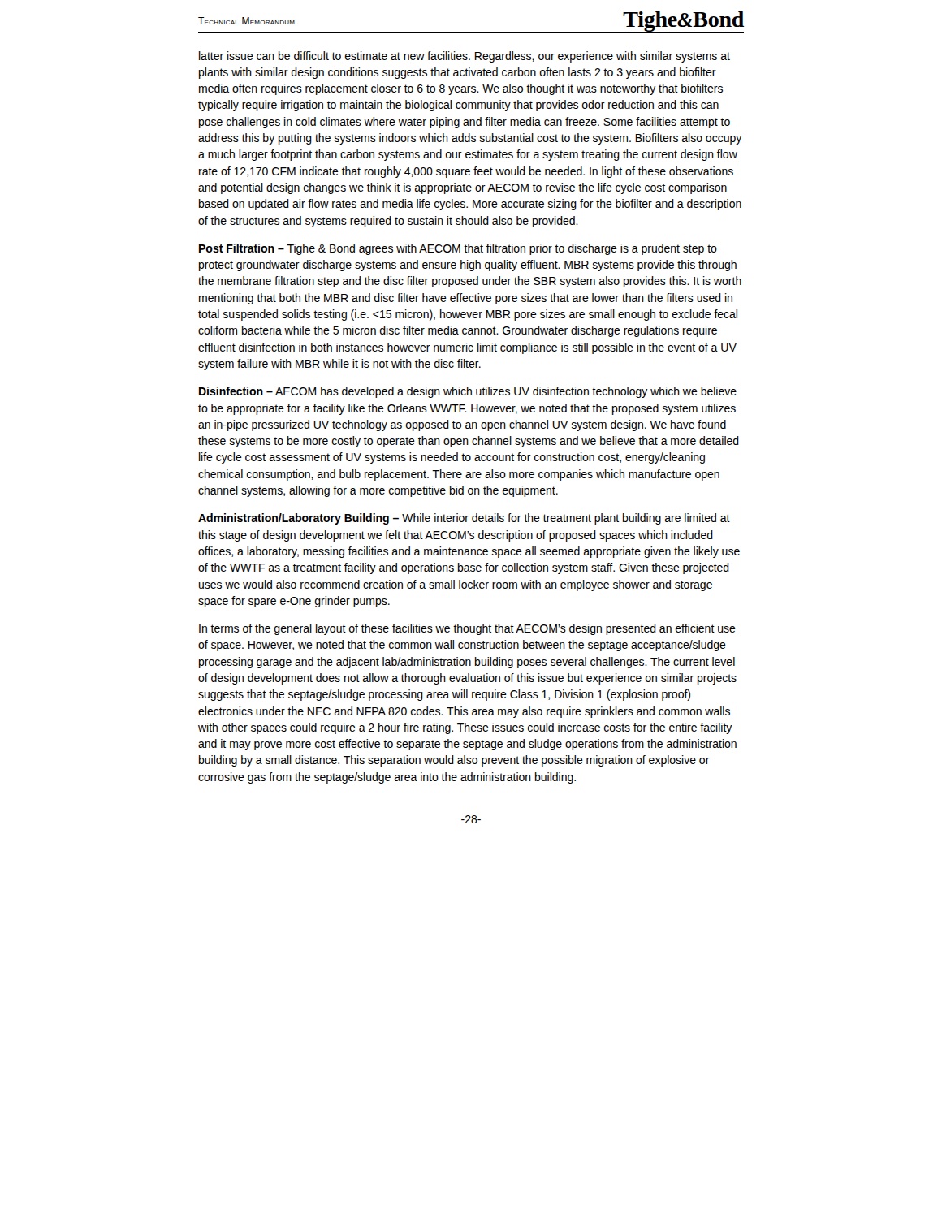Technical Memorandum
Tighe&Bond
latter issue can be difficult to estimate at new facilities. Regardless, our experience with similar systems at plants with similar design conditions suggests that activated carbon often lasts 2 to 3 years and biofilter media often requires replacement closer to 6 to 8 years. We also thought it was noteworthy that biofilters typically require irrigation to maintain the biological community that provides odor reduction and this can pose challenges in cold climates where water piping and filter media can freeze. Some facilities attempt to address this by putting the systems indoors which adds substantial cost to the system. Biofilters also occupy a much larger footprint than carbon systems and our estimates for a system treating the current design flow rate of 12,170 CFM indicate that roughly 4,000 square feet would be needed. In light of these observations and potential design changes we think it is appropriate or AECOM to revise the life cycle cost comparison based on updated air flow rates and media life cycles. More accurate sizing for the biofilter and a description of the structures and systems required to sustain it should also be provided.
Post Filtration – Tighe & Bond agrees with AECOM that filtration prior to discharge is a prudent step to protect groundwater discharge systems and ensure high quality effluent. MBR systems provide this through the membrane filtration step and the disc filter proposed under the SBR system also provides this. It is worth mentioning that both the MBR and disc filter have effective pore sizes that are lower than the filters used in total suspended solids testing (i.e. <15 micron), however MBR pore sizes are small enough to exclude fecal coliform bacteria while the 5 micron disc filter media cannot. Groundwater discharge regulations require effluent disinfection in both instances however numeric limit compliance is still possible in the event of a UV system failure with MBR while it is not with the disc filter.
Disinfection – AECOM has developed a design which utilizes UV disinfection technology which we believe to be appropriate for a facility like the Orleans WWTF. However, we noted that the proposed system utilizes an in-pipe pressurized UV technology as opposed to an open channel UV system design. We have found these systems to be more costly to operate than open channel systems and we believe that a more detailed life cycle cost assessment of UV systems is needed to account for construction cost, energy/cleaning chemical consumption, and bulb replacement. There are also more companies which manufacture open channel systems, allowing for a more competitive bid on the equipment.
Administration/Laboratory Building – While interior details for the treatment plant building are limited at this stage of design development we felt that AECOM’s description of proposed spaces which included offices, a laboratory, messing facilities and a maintenance space all seemed appropriate given the likely use of the WWTF as a treatment facility and operations base for collection system staff. Given these projected uses we would also recommend creation of a small locker room with an employee shower and storage space for spare e-One grinder pumps.
In terms of the general layout of these facilities we thought that AECOM’s design presented an efficient use of space. However, we noted that the common wall construction between the septage acceptance/sludge processing garage and the adjacent lab/administration building poses several challenges. The current level of design development does not allow a thorough evaluation of this issue but experience on similar projects suggests that the septage/sludge processing area will require Class 1, Division 1 (explosion proof) electronics under the NEC and NFPA 820 codes. This area may also require sprinklers and common walls with other spaces could require a 2 hour fire rating. These issues could increase costs for the entire facility and it may prove more cost effective to separate the septage and sludge operations from the administration building by a small distance. This separation would also prevent the possible migration of explosive or corrosive gas from the septage/sludge area into the administration building.
-28-